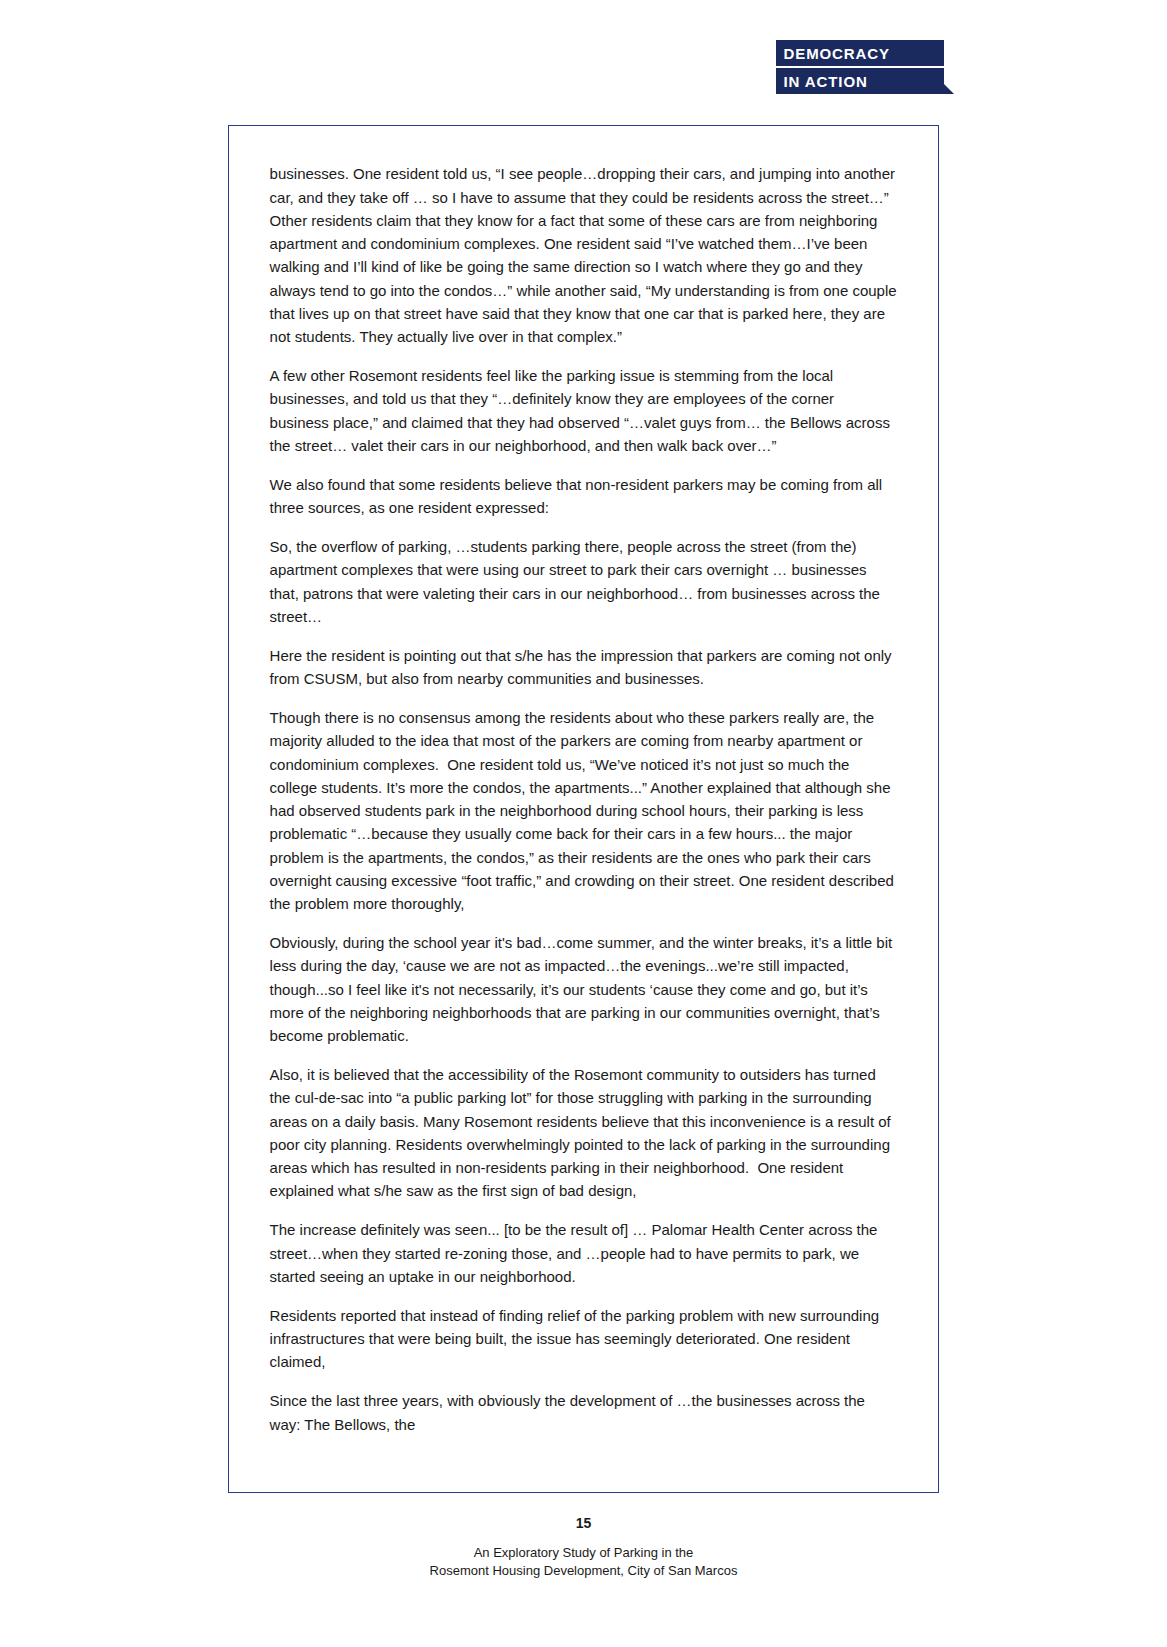DEMOCRACY IN ACTION
businesses. One resident told us, “I see people…dropping their cars, and jumping into another car, and they take off … so I have to assume that they could be residents across the street…” Other residents claim that they know for a fact that some of these cars are from neighboring apartment and condominium complexes. One resident said “I’ve watched them…I’ve been walking and I’ll kind of like be going the same direction so I watch where they go and they always tend to go into the condos…” while another said, “My understanding is from one couple that lives up on that street have said that they know that one car that is parked here, they are not students. They actually live over in that complex.”
A few other Rosemont residents feel like the parking issue is stemming from the local businesses, and told us that they “…definitely know they are employees of the corner business place,” and claimed that they had observed “…valet guys from… the Bellows across the street… valet their cars in our neighborhood, and then walk back over…”
We also found that some residents believe that non-resident parkers may be coming from all three sources, as one resident expressed:
So, the overflow of parking, …students parking there, people across the street (from the) apartment complexes that were using our street to park their cars overnight … businesses that, patrons that were valeting their cars in our neighborhood… from businesses across the street…
Here the resident is pointing out that s/he has the impression that parkers are coming not only from CSUSM, but also from nearby communities and businesses.
Though there is no consensus among the residents about who these parkers really are, the majority alluded to the idea that most of the parkers are coming from nearby apartment or condominium complexes. One resident told us, “We’ve noticed it’s not just so much the college students. It’s more the condos, the apartments...” Another explained that although she had observed students park in the neighborhood during school hours, their parking is less problematic “…because they usually come back for their cars in a few hours... the major problem is the apartments, the condos,” as their residents are the ones who park their cars overnight causing excessive “foot traffic,” and crowding on their street. One resident described the problem more thoroughly,
Obviously, during the school year it's bad…come summer, and the winter breaks, it’s a little bit less during the day, ‘cause we are not as impacted…the evenings...we’re still impacted, though...so I feel like it's not necessarily, it’s our students ‘cause they come and go, but it’s more of the neighboring neighborhoods that are parking in our communities overnight, that’s become problematic.
Also, it is believed that the accessibility of the Rosemont community to outsiders has turned the cul-de-sac into “a public parking lot” for those struggling with parking in the surrounding areas on a daily basis. Many Rosemont residents believe that this inconvenience is a result of poor city planning. Residents overwhelmingly pointed to the lack of parking in the surrounding areas which has resulted in non-residents parking in their neighborhood. One resident explained what s/he saw as the first sign of bad design,
The increase definitely was seen... [to be the result of] … Palomar Health Center across the street…when they started re-zoning those, and …people had to have permits to park, we started seeing an uptake in our neighborhood.
Residents reported that instead of finding relief of the parking problem with new surrounding infrastructures that were being built, the issue has seemingly deteriorated. One resident claimed,
Since the last three years, with obviously the development of …the businesses across the way: The Bellows, the
15
An Exploratory Study of Parking in the
Rosemont Housing Development, City of San Marcos